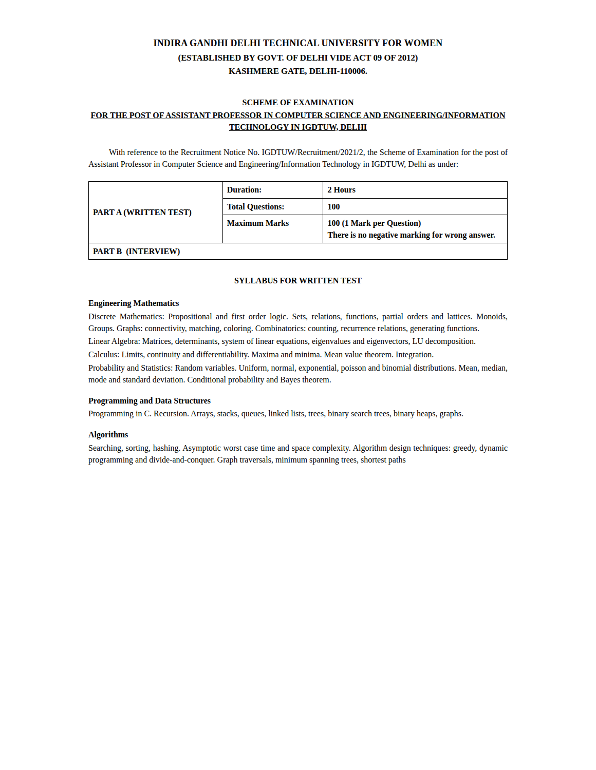INDIRA GANDHI DELHI TECHNICAL UNIVERSITY FOR WOMEN
(ESTABLISHED BY GOVT. OF DELHI VIDE ACT 09 OF 2012)
KASHMERE GATE, DELHI-110006.
Scheme of Examination
For the post of Assistant Professor in Computer Science and Engineering/Information Technology in IGDTUW, Delhi
With reference to the Recruitment Notice No. IGDTUW/Recruitment/2021/2, the Scheme of Examination for the post of Assistant Professor in Computer Science and Engineering/Information Technology in IGDTUW, Delhi as under:
| PART A (WRITTEN TEST) | Duration: | 2 Hours |
| Total Questions: | 100 |
| Maximum Marks | 100 (1 Mark per Question) There is no negative marking for wrong answer. |
| PART B (INTERVIEW) |
Syllabus for Written Test
Engineering Mathematics
Discrete Mathematics: Propositional and first order logic. Sets, relations, functions, partial orders and lattices. Monoids, Groups. Graphs: connectivity, matching, coloring. Combinatorics: counting, recurrence relations, generating functions.
Linear Algebra: Matrices, determinants, system of linear equations, eigenvalues and eigenvectors, LU decomposition.
Calculus: Limits, continuity and differentiability. Maxima and minima. Mean value theorem. Integration.
Probability and Statistics: Random variables. Uniform, normal, exponential, poisson and binomial distributions. Mean, median, mode and standard deviation. Conditional probability and Bayes theorem.
Programming and Data Structures
Programming in C. Recursion. Arrays, stacks, queues, linked lists, trees, binary search trees, binary heaps, graphs.
Algorithms
Searching, sorting, hashing. Asymptotic worst case time and space complexity. Algorithm design techniques: greedy, dynamic programming and divide-and-conquer. Graph traversals, minimum spanning trees, shortest paths